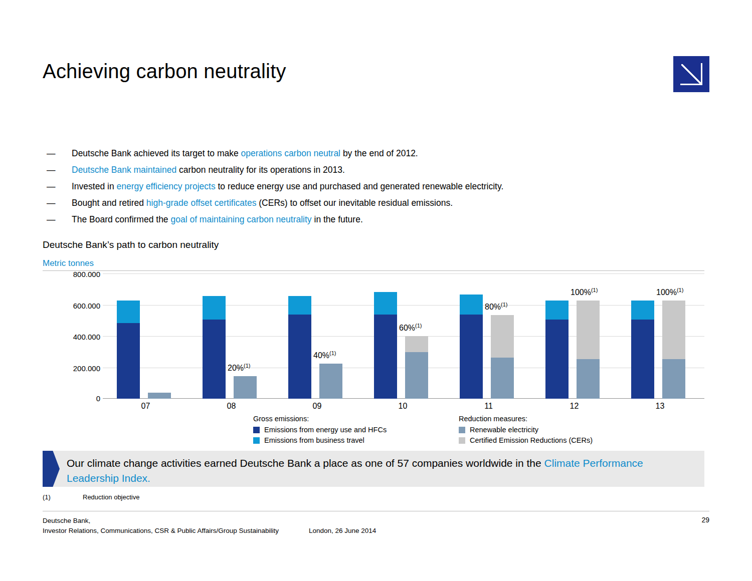Achieving carbon neutrality
Deutsche Bank achieved its target to make operations carbon neutral by the end of 2012.
Deutsche Bank maintained carbon neutrality for its operations in 2013.
Invested in energy efficiency projects to reduce energy use and purchased and generated renewable electricity.
Bought and retired high-grade offset certificates (CERs) to offset our inevitable residual emissions.
The Board confirmed the goal of maintaining carbon neutrality in the future.
Deutsche Bank’s path to carbon neutrality
Metric tonnes
800.000
600.000
400.000
200.000
0
20%(1)
40%(1)
60%(1)
80%(1)
100%(1)
100%(1)
07
08
09
10
11
12
13
Gross emissions:
Emissions from energy use and HFCs
Emissions from business travel
Reduction measures:
Renewable electricity
Certified Emission Reductions (CERs)
Our climate change activities earned Deutsche Bank a place as one of 57 companies worldwide in the Climate Performance Leadership Index.
(1) Reduction objective
Deutsche Bank,
Investor Relations, Communications, CSR & Public Affairs/Group SustainabilityLondon, 26 June 2014
29